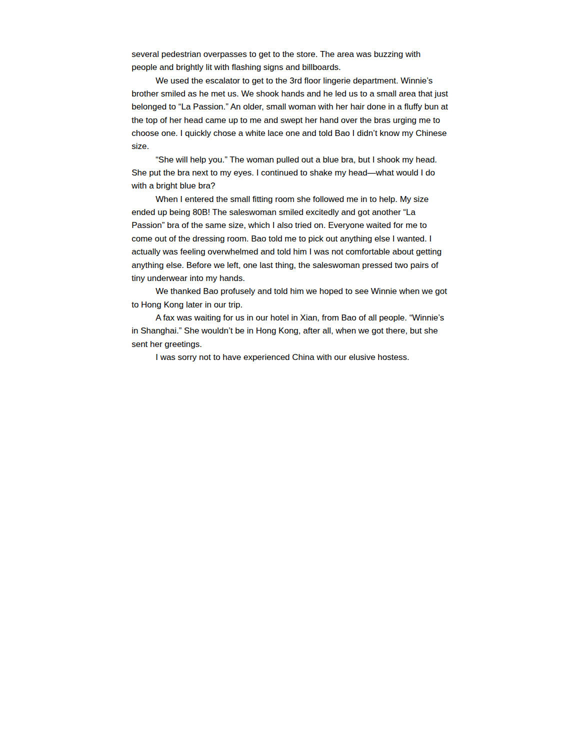several pedestrian overpasses to get to the store. The area was buzzing with people and brightly lit with flashing signs and billboards.
We used the escalator to get to the 3rd floor lingerie department. Winnie’s brother smiled as he met us. We shook hands and he led us to a small area that just belonged to “La Passion.” An older, small woman with her hair done in a fluffy bun at the top of her head came up to me and swept her hand over the bras urging me to choose one. I quickly chose a white lace one and told Bao I didn’t know my Chinese size.
“She will help you.” The woman pulled out a blue bra, but I shook my head. She put the bra next to my eyes. I continued to shake my head—what would I do with a bright blue bra?
When I entered the small fitting room she followed me in to help. My size ended up being 80B! The saleswoman smiled excitedly and got another “La Passion” bra of the same size, which I also tried on. Everyone waited for me to come out of the dressing room. Bao told me to pick out anything else I wanted. I actually was feeling overwhelmed and told him I was not comfortable about getting anything else. Before we left, one last thing, the saleswoman pressed two pairs of tiny underwear into my hands.
We thanked Bao profusely and told him we hoped to see Winnie when we got to Hong Kong later in our trip.
A fax was waiting for us in our hotel in Xian, from Bao of all people. “Winnie’s in Shanghai.” She wouldn’t be in Hong Kong, after all, when we got there, but she sent her greetings.
I was sorry not to have experienced China with our elusive hostess.